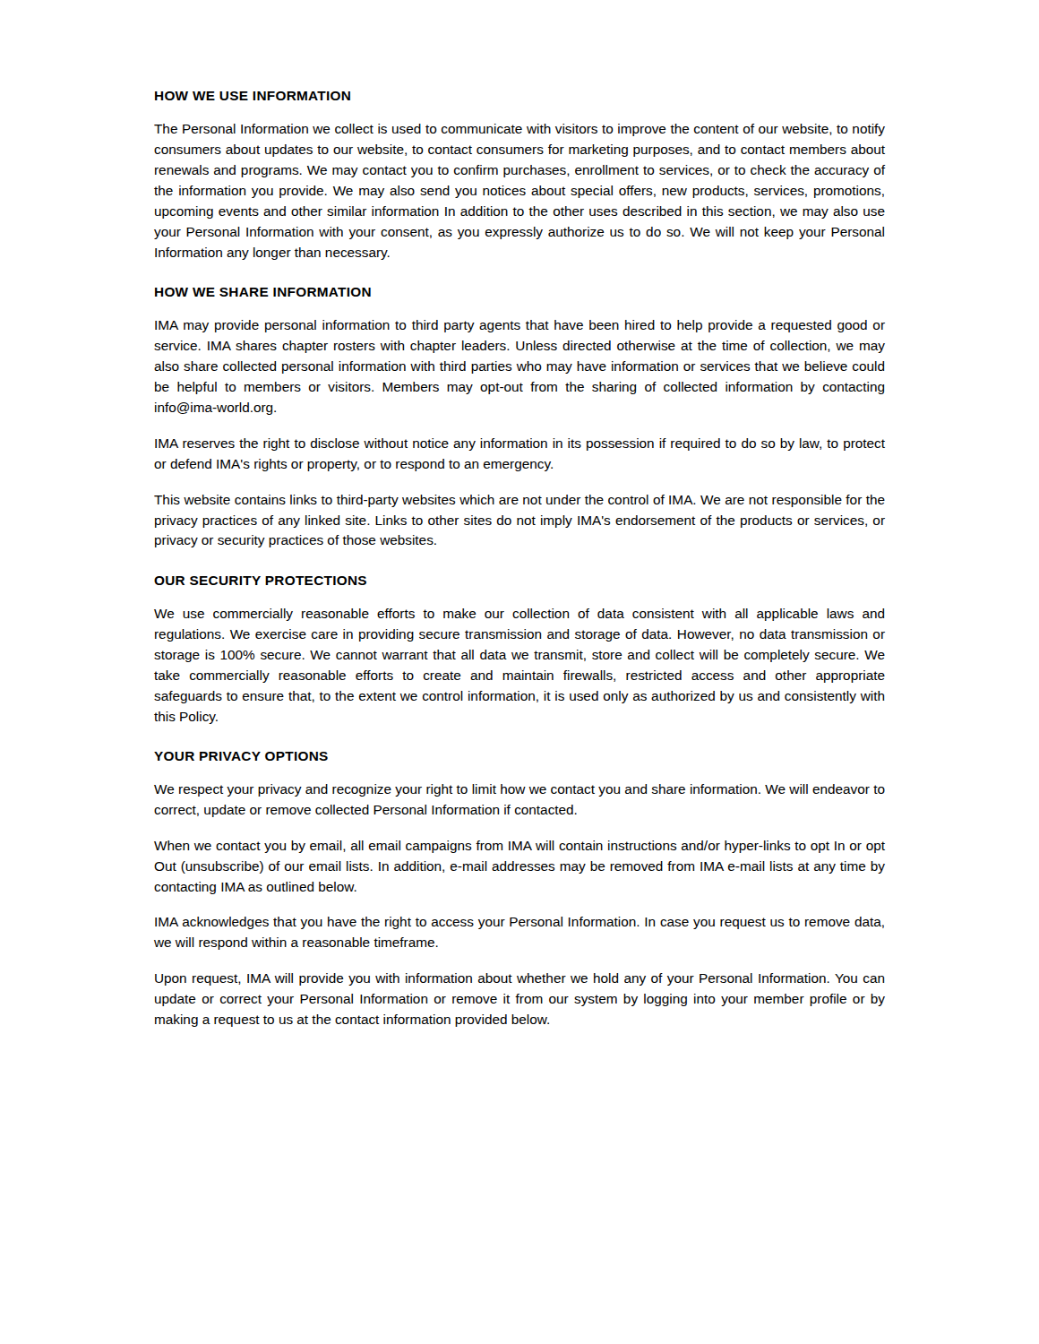HOW WE USE INFORMATION
The Personal Information we collect is used to communicate with visitors to improve the content of our website, to notify consumers about updates to our website, to contact consumers for marketing purposes, and to contact members about renewals and programs. We may contact you to confirm purchases, enrollment to services, or to check the accuracy of the information you provide. We may also send you notices about special offers, new products, services, promotions, upcoming events and other similar information In addition to the other uses described in this section, we may also use your Personal Information with your consent, as you expressly authorize us to do so. We will not keep your Personal Information any longer than necessary.
HOW WE SHARE INFORMATION
IMA may provide personal information to third party agents that have been hired to help provide a requested good or service. IMA shares chapter rosters with chapter leaders. Unless directed otherwise at the time of collection, we may also share collected personal information with third parties who may have information or services that we believe could be helpful to members or visitors. Members may opt-out from the sharing of collected information by contacting info@ima-world.org.
IMA reserves the right to disclose without notice any information in its possession if required to do so by law, to protect or defend IMA's rights or property, or to respond to an emergency.
This website contains links to third-party websites which are not under the control of IMA. We are not responsible for the privacy practices of any linked site. Links to other sites do not imply IMA's endorsement of the products or services, or privacy or security practices of those websites.
OUR SECURITY PROTECTIONS
We use commercially reasonable efforts to make our collection of data consistent with all applicable laws and regulations. We exercise care in providing secure transmission and storage of data. However, no data transmission or storage is 100% secure. We cannot warrant that all data we transmit, store and collect will be completely secure. We take commercially reasonable efforts to create and maintain firewalls, restricted access and other appropriate safeguards to ensure that, to the extent we control information, it is used only as authorized by us and consistently with this Policy.
YOUR PRIVACY OPTIONS
We respect your privacy and recognize your right to limit how we contact you and share information. We will endeavor to correct, update or remove collected Personal Information if contacted.
When we contact you by email, all email campaigns from IMA will contain instructions and/or hyper-links to opt In or opt Out (unsubscribe) of our email lists. In addition, e-mail addresses may be removed from IMA e-mail lists at any time by contacting IMA as outlined below.
IMA acknowledges that you have the right to access your Personal Information. In case you request us to remove data, we will respond within a reasonable timeframe.
Upon request, IMA will provide you with information about whether we hold any of your Personal Information. You can update or correct your Personal Information or remove it from our system by logging into your member profile or by making a request to us at the contact information provided below.